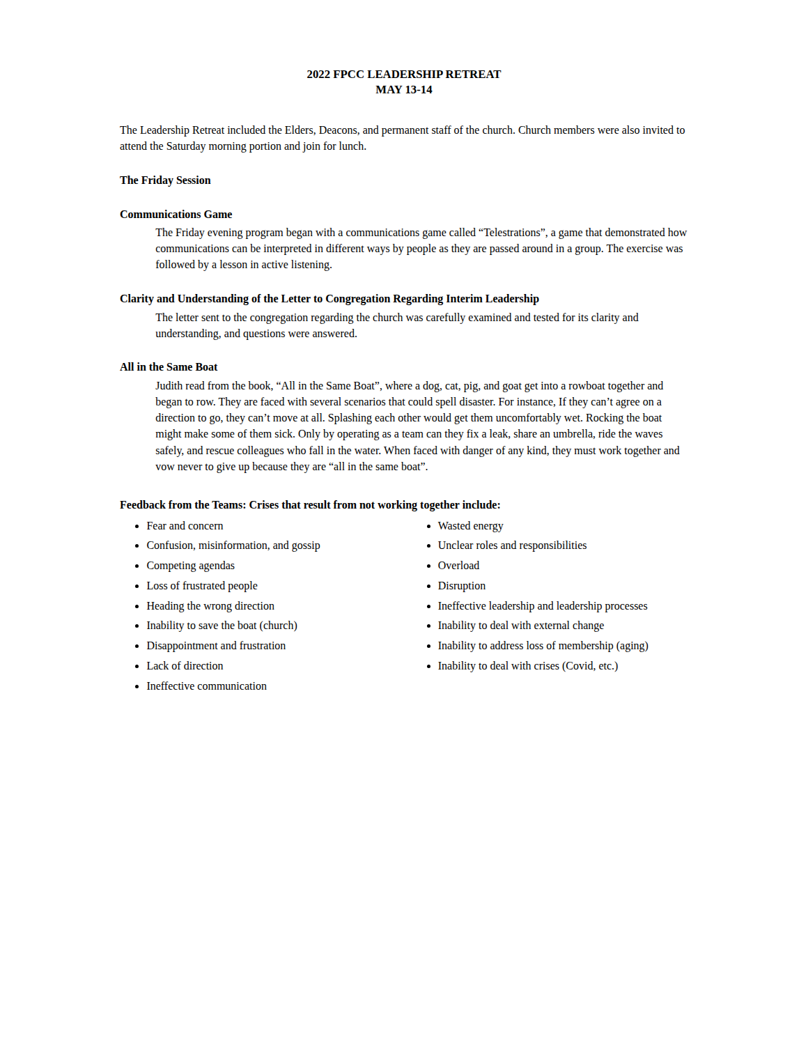2022 FPCC LEADERSHIP RETREAT
MAY 13-14
The Leadership Retreat included the Elders, Deacons, and permanent staff of the church. Church members were also invited to attend the Saturday morning portion and join for lunch.
The Friday Session
Communications Game
The Friday evening program began with a communications game called “Telestrations”, a game that demonstrated how communications can be interpreted in different ways by people as they are passed around in a group. The exercise was followed by a lesson in active listening.
Clarity and Understanding of the Letter to Congregation Regarding Interim Leadership
The letter sent to the congregation regarding the church was carefully examined and tested for its clarity and understanding, and questions were answered.
All in the Same Boat
Judith read from the book, “All in the Same Boat”, where a dog, cat, pig, and goat get into a rowboat together and began to row. They are faced with several scenarios that could spell disaster. For instance, If they can’t agree on a direction to go, they can’t move at all. Splashing each other would get them uncomfortably wet. Rocking the boat might make some of them sick. Only by operating as a team can they fix a leak, share an umbrella, ride the waves safely, and rescue colleagues who fall in the water. When faced with danger of any kind, they must work together and vow never to give up because they are “all in the same boat”.
Feedback from the Teams: Crises that result from not working together include:
Fear and concern
Confusion, misinformation, and gossip
Competing agendas
Loss of frustrated people
Heading the wrong direction
Inability to save the boat (church)
Disappointment and frustration
Lack of direction
Ineffective communication
Wasted energy
Unclear roles and responsibilities
Overload
Disruption
Ineffective leadership and leadership processes
Inability to deal with external change
Inability to address loss of membership (aging)
Inability to deal with crises (Covid, etc.)